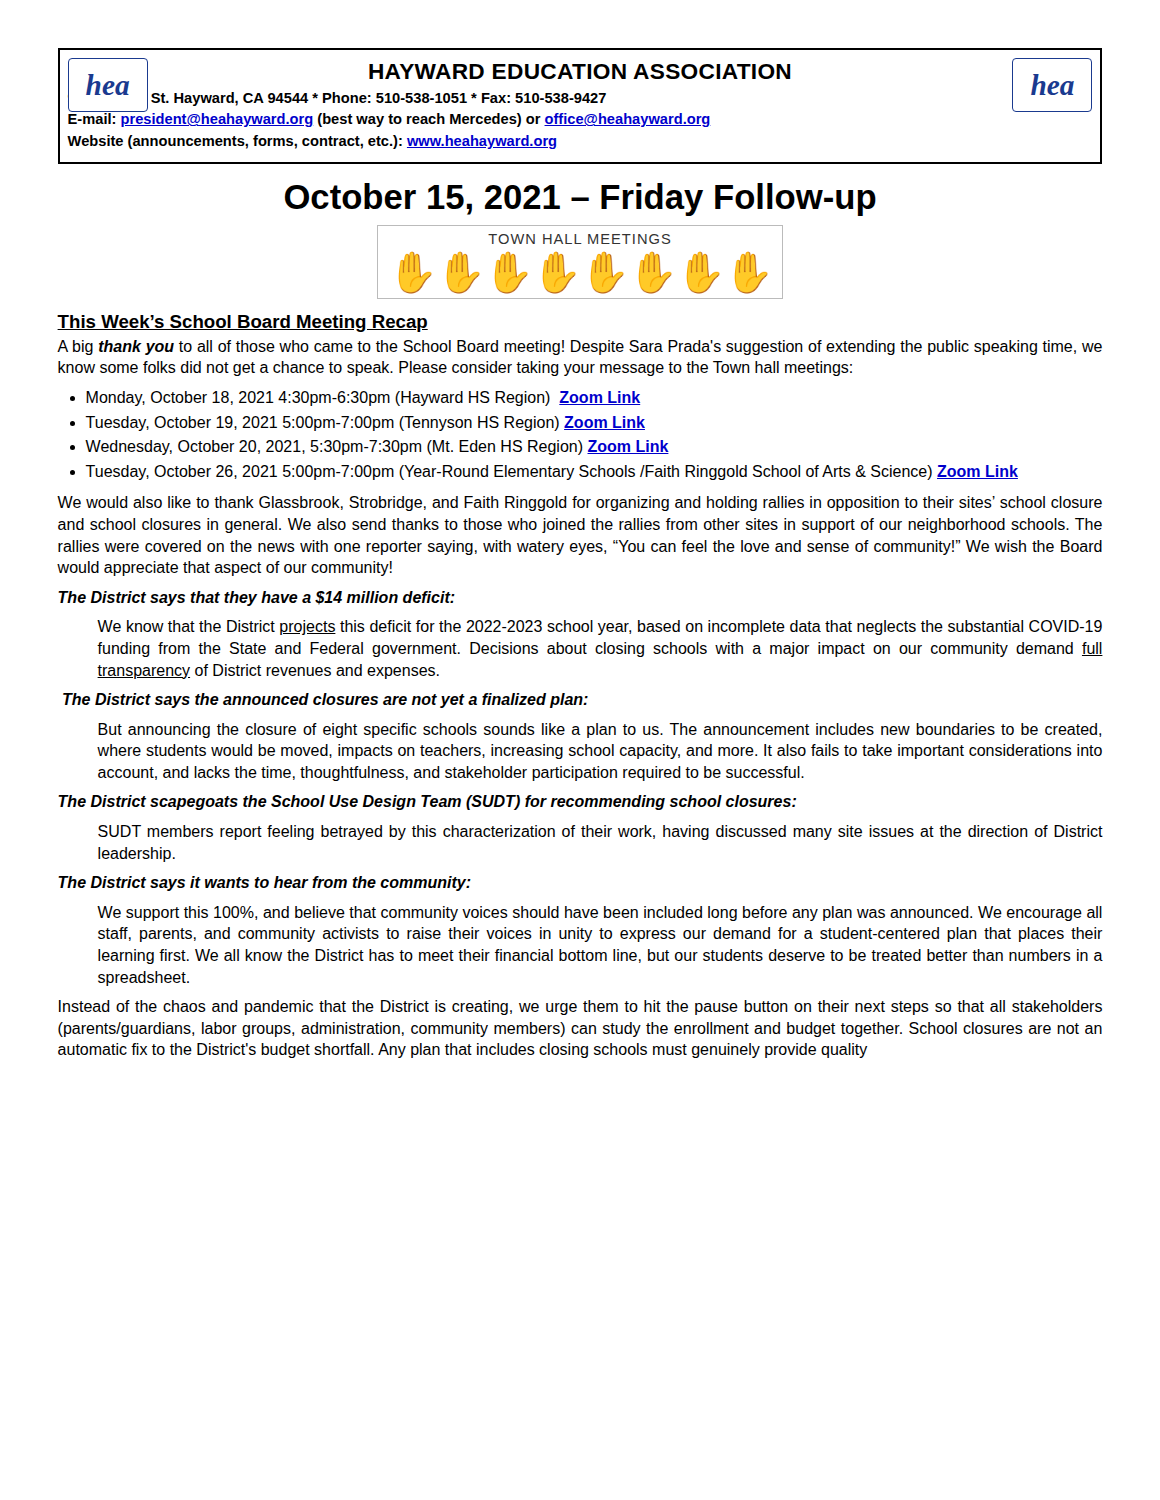hea
hea
HAYWARD EDUCATION ASSOCIATION
93 Jackson St. Hayward, CA 94544 * Phone: 510-538-1051 * Fax: 510-538-9427
E-mail: president@heahayward.org (best way to reach Mercedes) or office@heahayward.org
Website (announcements, forms, contract, etc.): www.heahayward.org
October 15, 2021 – Friday Follow-up
TOWN HALL MEETINGS
✋✋✋✋✋✋✋✋
This Week’s School Board Meeting Recap
A big thank you to all of those who came to the School Board meeting! Despite Sara Prada's suggestion of extending the public speaking time, we know some folks did not get a chance to speak. Please consider taking your message to the Town hall meetings:
Monday, October 18, 2021 4:30pm-6:30pm (Hayward HS Region) Zoom Link
Tuesday, October 19, 2021 5:00pm-7:00pm (Tennyson HS Region) Zoom Link
Wednesday, October 20, 2021, 5:30pm-7:30pm (Mt. Eden HS Region) Zoom Link
Tuesday, October 26, 2021 5:00pm-7:00pm (Year-Round Elementary Schools /Faith Ringgold School of Arts & Science) Zoom Link
We would also like to thank Glassbrook, Strobridge, and Faith Ringgold for organizing and holding rallies in opposition to their sites’ school closure and school closures in general. We also send thanks to those who joined the rallies from other sites in support of our neighborhood schools. The rallies were covered on the news with one reporter saying, with watery eyes, “You can feel the love and sense of community!” We wish the Board would appreciate that aspect of our community!
The District says that they have a $14 million deficit:
We know that the District projects this deficit for the 2022-2023 school year, based on incomplete data that neglects the substantial COVID-19 funding from the State and Federal government. Decisions about closing schools with a major impact on our community demand full transparency of District revenues and expenses.
The District says the announced closures are not yet a finalized plan:
But announcing the closure of eight specific schools sounds like a plan to us. The announcement includes new boundaries to be created, where students would be moved, impacts on teachers, increasing school capacity, and more. It also fails to take important considerations into account, and lacks the time, thoughtfulness, and stakeholder participation required to be successful.
The District scapegoats the School Use Design Team (SUDT) for recommending school closures:
SUDT members report feeling betrayed by this characterization of their work, having discussed many site issues at the direction of District leadership.
The District says it wants to hear from the community:
We support this 100%, and believe that community voices should have been included long before any plan was announced. We encourage all staff, parents, and community activists to raise their voices in unity to express our demand for a student-centered plan that places their learning first. We all know the District has to meet their financial bottom line, but our students deserve to be treated better than numbers in a spreadsheet.
Instead of the chaos and pandemic that the District is creating, we urge them to hit the pause button on their next steps so that all stakeholders (parents/guardians, labor groups, administration, community members) can study the enrollment and budget together. School closures are not an automatic fix to the District's budget shortfall. Any plan that includes closing schools must genuinely provide quality